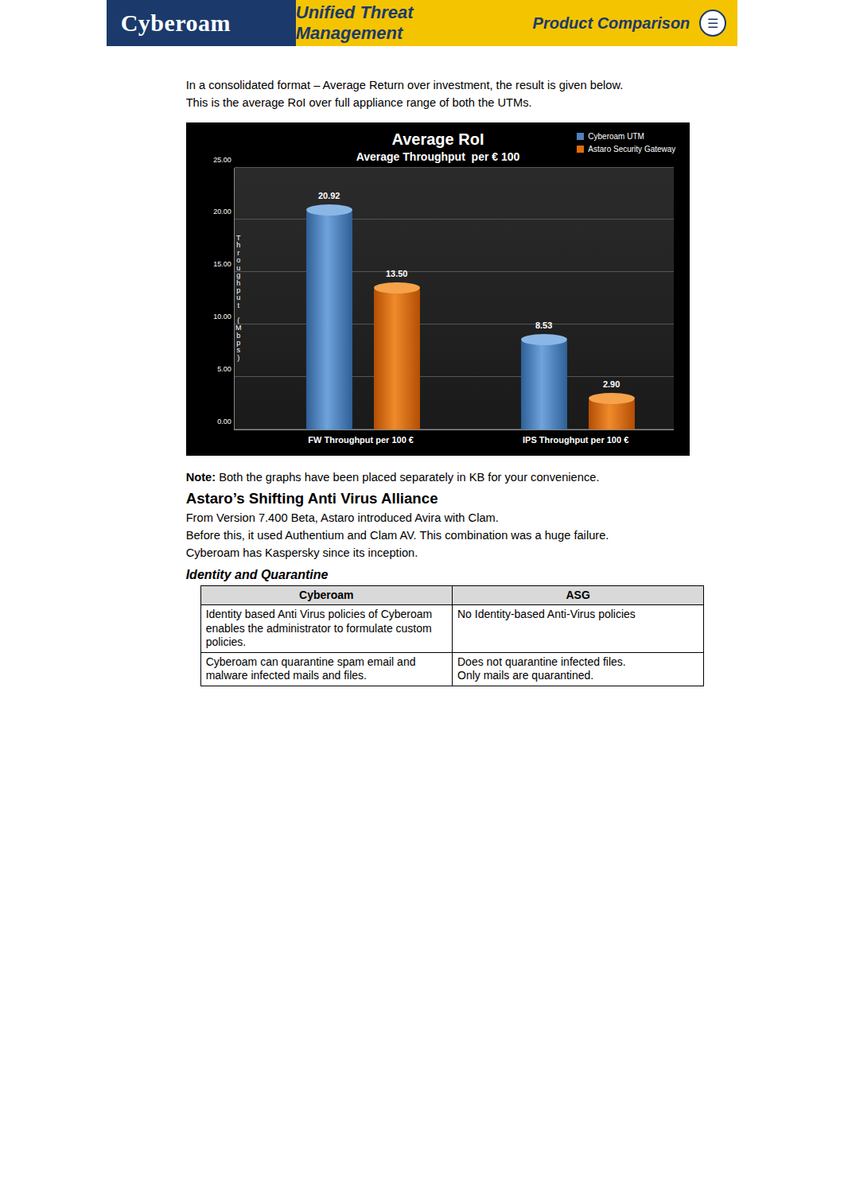Cyberoam
Unified Threat Management
Product Comparison ☰
In a consolidated format – Average Return over investment, the result is given below.
This is the average RoI over full appliance range of both the UTMs.
Average RoI
Average Throughput per € 100
Cyberoam UTM
Astaro Security Gateway
Throughput (Mbps)
0.00
5.00
10.00
15.00
20.00
25.00
20.92
13.50
8.53
2.90
FW Throughput per 100 € IPS Throughput per 100 €
Note: Both the graphs have been placed separately in KB for your convenience.
Astaro’s Shifting Anti Virus Alliance
From Version 7.400 Beta, Astaro introduced Avira with Clam.
Before this, it used Authentium and Clam AV. This combination was a huge failure.
Cyberoam has Kaspersky since its inception.
Identity and Quarantine
| Cyberoam | ASG |
| --- | --- |
| Identity based Anti Virus policies of Cyberoam enables the administrator to formulate custom policies. | No Identity-based Anti-Virus policies |
| Cyberoam can quarantine spam email and malware infected mails and files. | Does not quarantine infected files. Only mails are quarantined. |